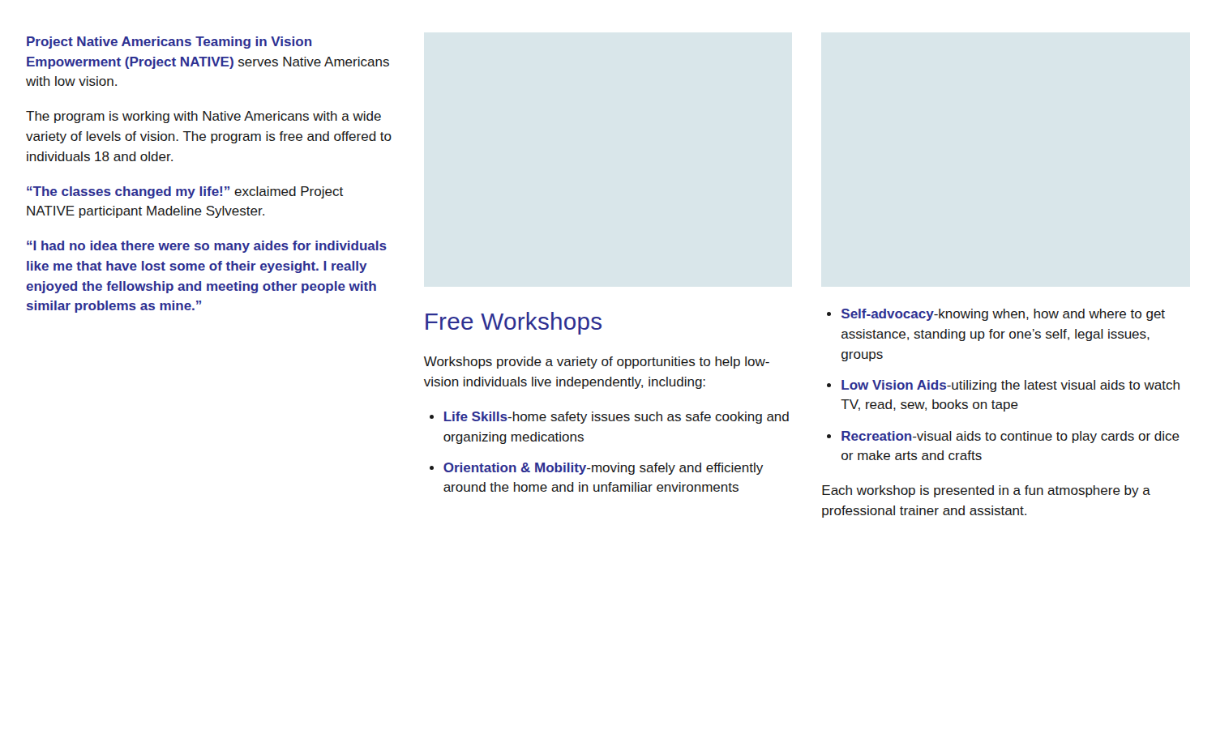Project Native Americans Teaming in Vision Empowerment (Project NATIVE) serves Native Americans with low vision.
The program is working with Native Americans with a wide variety of levels of vision. The program is free and offered to individuals 18 and older.
“The classes changed my life!” exclaimed Project NATIVE participant Madeline Sylvester.
“I had no idea there were so many aides for individuals like me that have lost some of their eyesight. I really enjoyed the fellowship and meeting other people with similar problems as mine.”
Free Workshops
Workshops provide a variety of opportunities to help low-vision individuals live independently, including:
Life Skills-home safety issues such as safe cooking and organizing medications
Orientation & Mobility-moving safely and efficiently around the home and in unfamiliar environments
Self-advocacy-knowing when, how and where to get assistance, standing up for one’s self, legal issues, groups
Low Vision Aids-utilizing the latest visual aids to watch TV, read, sew, books on tape
Recreation-visual aids to continue to play cards or dice or make arts and crafts
Each workshop is presented in a fun atmosphere by a professional trainer and assistant.